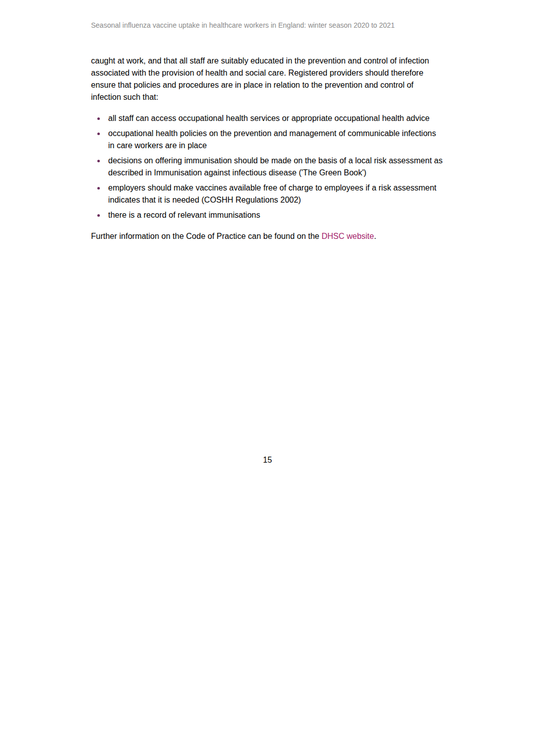Seasonal influenza vaccine uptake in healthcare workers in England: winter season 2020 to 2021
caught at work, and that all staff are suitably educated in the prevention and control of infection associated with the provision of health and social care. Registered providers should therefore ensure that policies and procedures are in place in relation to the prevention and control of infection such that:
all staff can access occupational health services or appropriate occupational health advice
occupational health policies on the prevention and management of communicable infections in care workers are in place
decisions on offering immunisation should be made on the basis of a local risk assessment as described in Immunisation against infectious disease ('The Green Book')
employers should make vaccines available free of charge to employees if a risk assessment indicates that it is needed (COSHH Regulations 2002)
there is a record of relevant immunisations
Further information on the Code of Practice can be found on the DHSC website.
15